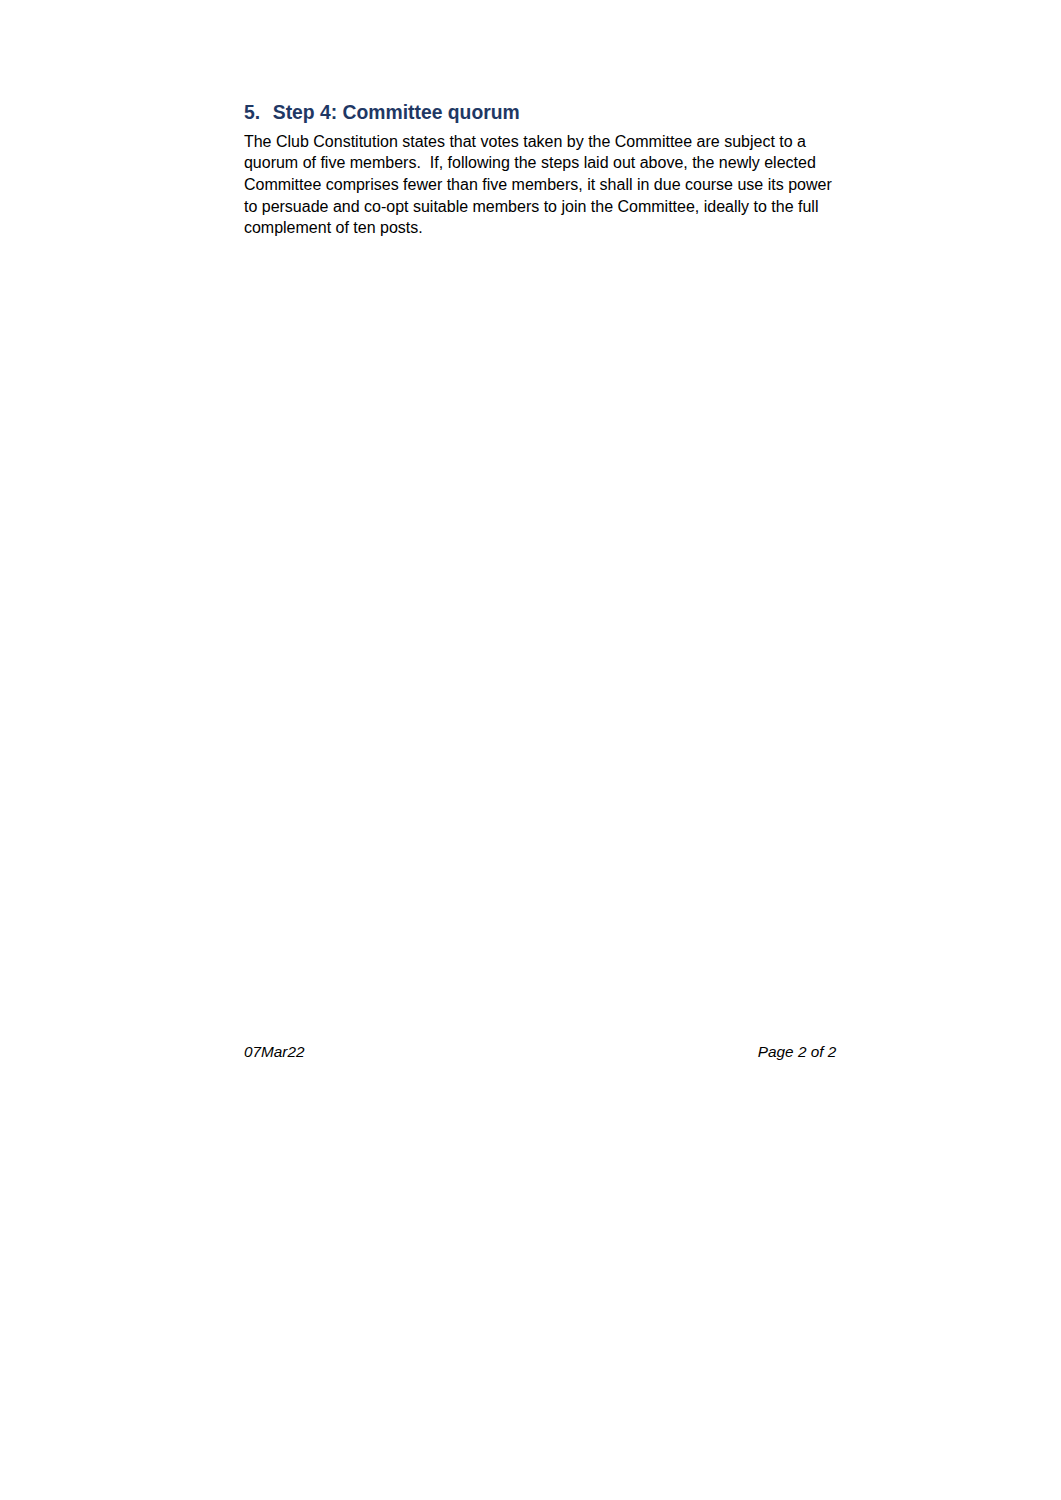5. Step 4: Committee quorum
The Club Constitution states that votes taken by the Committee are subject to a quorum of five members. If, following the steps laid out above, the newly elected Committee comprises fewer than five members, it shall in due course use its power to persuade and co-opt suitable members to join the Committee, ideally to the full complement of ten posts.
07Mar22 Page 2 of 2